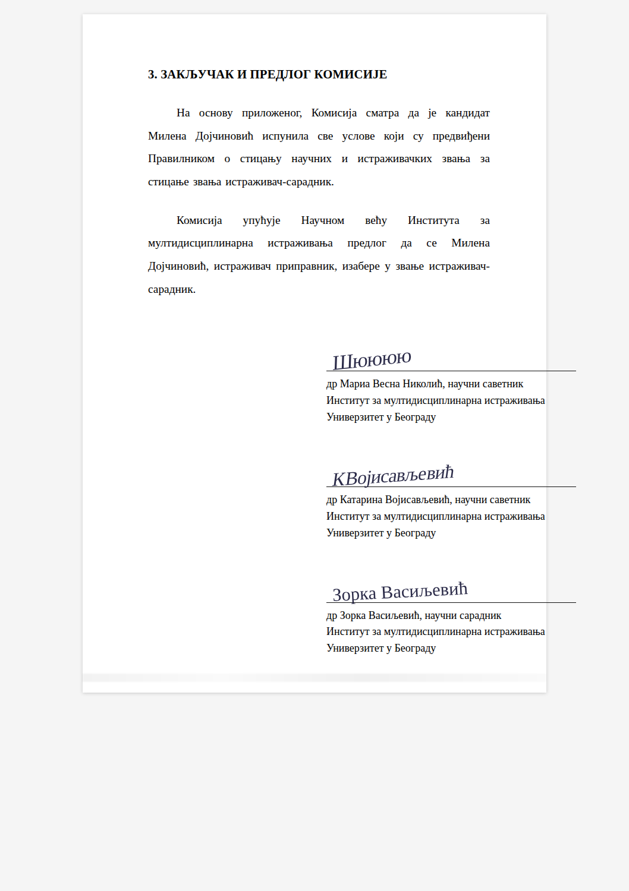3. ЗАКЉУЧАК И ПРЕДЛОГ КОМИСИЈЕ
На основу приложеног, Комисија сматра да је кандидат Милена Дојчиновић испунила све услове који су предвиђени Правилником о стицању научних и истраживачких звања за стицање звања истраживач-сарадник.
Комисија упућује Научном већу Института за мултидисциплинарна истраживања предлог да се Милена Дојчиновић, истраживач приправник, изабере у звање истраживач-сарадник.
Ш ю ю ю ю
др Мариа Весна Николић, научни саветник
Институт за мултидисциплинарна истраживања
Универзитет у Београду
К Војисавље вић
др Катарина Војисављевић, научни саветник
Институт за мултидисциплинарна истраживања
Универзитет у Београду
Зорка Васиљевић
др Зорка Васиљевић, научни сарадник
Институт за мултидисциплинарна истраживања
Универзитет у Београду